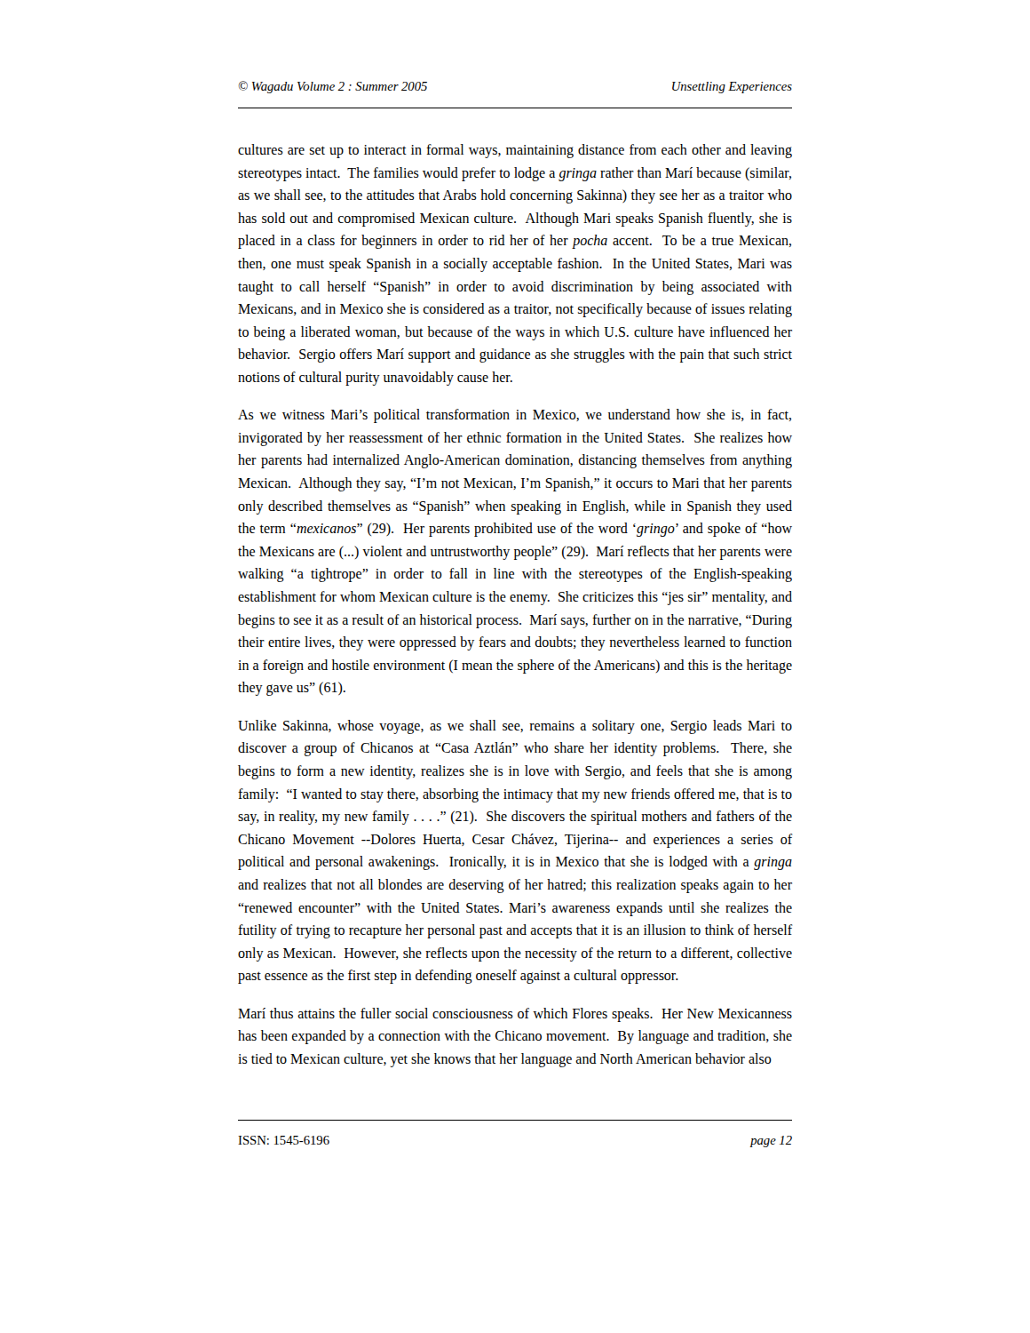© Wagadu Volume 2 : Summer 2005 Unsettling Experiences
cultures are set up to interact in formal ways, maintaining distance from each other and leaving stereotypes intact. The families would prefer to lodge a gringa rather than Marí because (similar, as we shall see, to the attitudes that Arabs hold concerning Sakinna) they see her as a traitor who has sold out and compromised Mexican culture. Although Mari speaks Spanish fluently, she is placed in a class for beginners in order to rid her of her pocha accent. To be a true Mexican, then, one must speak Spanish in a socially acceptable fashion. In the United States, Mari was taught to call herself “Spanish” in order to avoid discrimination by being associated with Mexicans, and in Mexico she is considered as a traitor, not specifically because of issues relating to being a liberated woman, but because of the ways in which U.S. culture have influenced her behavior. Sergio offers Marí support and guidance as she struggles with the pain that such strict notions of cultural purity unavoidably cause her.
As we witness Mari’s political transformation in Mexico, we understand how she is, in fact, invigorated by her reassessment of her ethnic formation in the United States. She realizes how her parents had internalized Anglo-American domination, distancing themselves from anything Mexican. Although they say, “I’m not Mexican, I’m Spanish,” it occurs to Mari that her parents only described themselves as “Spanish” when speaking in English, while in Spanish they used the term “mexicanos” (29). Her parents prohibited use of the word ‘gringo’ and spoke of “how the Mexicans are (...) violent and untrustworthy people” (29). Marí reflects that her parents were walking “a tightrope” in order to fall in line with the stereotypes of the English-speaking establishment for whom Mexican culture is the enemy. She criticizes this “jes sir” mentality, and begins to see it as a result of an historical process. Marí says, further on in the narrative, “During their entire lives, they were oppressed by fears and doubts; they nevertheless learned to function in a foreign and hostile environment (I mean the sphere of the Americans) and this is the heritage they gave us” (61).
Unlike Sakinna, whose voyage, as we shall see, remains a solitary one, Sergio leads Mari to discover a group of Chicanos at “Casa Aztlán” who share her identity problems. There, she begins to form a new identity, realizes she is in love with Sergio, and feels that she is among family: “I wanted to stay there, absorbing the intimacy that my new friends offered me, that is to say, in reality, my new family . . . .” (21). She discovers the spiritual mothers and fathers of the Chicano Movement --Dolores Huerta, Cesar Chávez, Tijerina-- and experiences a series of political and personal awakenings. Ironically, it is in Mexico that she is lodged with a gringa and realizes that not all blondes are deserving of her hatred; this realization speaks again to her “renewed encounter” with the United States. Mari’s awareness expands until she realizes the futility of trying to recapture her personal past and accepts that it is an illusion to think of herself only as Mexican. However, she reflects upon the necessity of the return to a different, collective past essence as the first step in defending oneself against a cultural oppressor.
Marí thus attains the fuller social consciousness of which Flores speaks. Her New Mexicanness has been expanded by a connection with the Chicano movement. By language and tradition, she is tied to Mexican culture, yet she knows that her language and North American behavior also
ISSN: 1545-6196 page 12